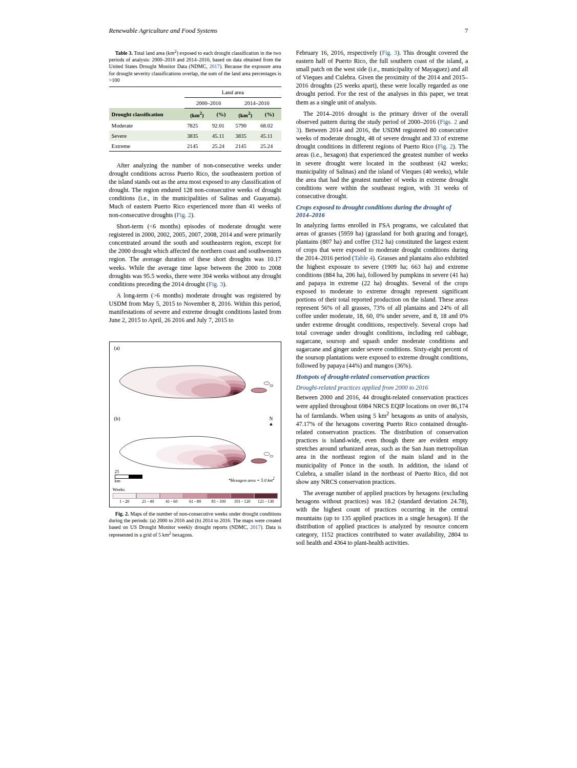Renewable Agriculture and Food Systems
7
Table 3. Total land area (km2) exposed to each drought classification in the two periods of analysis: 2000–2016 and 2014–2016, based on data obtained from the United States Drought Monitor Data (NDMC, 2017). Because the exposure area for drought severity classifications overlap, the sum of the land area percentages is >100
| | Land area |
| | 2000–2016 | 2014–2016 |
| Drought classification | (km 2 ) | (%) | (km 2 ) | (%) |
| Moderate | 7825 | 92.01 | 5790 | 68.02 |
| Severe | 3835 | 45.11 | 3835 | 45.11 |
| Extreme | 2145 | 25.24 | 2145 | 25.24 |
After analyzing the number of non-consecutive weeks under drought conditions across Puerto Rico, the southeastern portion of the island stands out as the area most exposed to any classification of drought. The region endured 128 non-consecutive weeks of drought conditions (i.e., in the municipalities of Salinas and Guayama). Much of eastern Puerto Rico experienced more than 41 weeks of non-consecutive droughts (Fig. 2).
Short-term (<6 months) episodes of moderate drought were registered in 2000, 2002, 2005, 2007, 2008, 2014 and were primarily concentrated around the south and southeastern region, except for the 2000 drought which affected the northern coast and southwestern region. The average duration of these short droughts was 10.17 weeks. While the average time lapse between the 2000 to 2008 droughts was 95.5 weeks, there were 304 weeks without any drought conditions preceding the 2014 drought (Fig. 3).
A long-term (>6 months) moderate drought was registered by USDM from May 5, 2015 to November 8, 2016. Within this period, manifestations of severe and extreme drought conditions lasted from June 2, 2015 to April, 26 2016 and July 7, 2015 to
(a)
(b) N
▲
25
km
*Hexagon area = 5.0 km2
Weeks
1 - 20 21 - 40 41 - 60 61 - 80 81 - 100 101 - 120 121 - 130
Fig. 2. Maps of the number of non-consecutive weeks under drought conditions during the periods: (a) 2000 to 2016 and (b) 2014 to 2016. The maps were created based on US Drought Monitor weekly drought reports (NDMC, 2017). Data is represented in a grid of 5 km2 hexagons.
February 16, 2016, respectively (Fig. 3). This drought covered the eastern half of Puerto Rico, the full southern coast of the island, a small patch on the west side (i.e., municipality of Mayaguez) and all of Vieques and Culebra. Given the proximity of the 2014 and 2015–2016 droughts (25 weeks apart), these were locally regarded as one drought period. For the rest of the analyses in this paper, we treat them as a single unit of analysis.
The 2014–2016 drought is the primary driver of the overall observed pattern during the study period of 2000–2016 (Figs. 2 and 3). Between 2014 and 2016, the USDM registered 80 consecutive weeks of moderate drought, 48 of severe drought and 33 of extreme drought conditions in different regions of Puerto Rico (Fig. 2). The areas (i.e., hexagon) that experienced the greatest number of weeks in severe drought were located in the southeast (42 weeks; municipality of Salinas) and the island of Vieques (40 weeks), while the area that had the greatest number of weeks in extreme drought conditions were within the southeast region, with 31 weeks of consecutive drought.
Crops exposed to drought conditions during the drought of 2014–2016
In analyzing farms enrolled in FSA programs, we calculated that areas of grasses (5959 ha) (grassland for both grazing and forage), plantains (807 ha) and coffee (312 ha) constituted the largest extent of crops that were exposed to moderate drought conditions during the 2014–2016 period (Table 4). Grasses and plantains also exhibited the highest exposure to severe (1909 ha; 663 ha) and extreme conditions (884 ha, 206 ha), followed by pumpkins in severe (41 ha) and papaya in extreme (22 ha) droughts. Several of the crops exposed to moderate to extreme drought represent significant portions of their total reported production on the island. These areas represent 56% of all grasses, 73% of all plantains and 24% of all coffee under moderate, 18, 60, 0% under severe, and 8, 18 and 0% under extreme drought conditions, respectively. Several crops had total coverage under drought conditions, including red cabbage, sugarcane, soursop and squash under moderate conditions and sugarcane and ginger under severe conditions. Sixty-eight percent of the soursop plantations were exposed to extreme drought conditions, followed by papaya (44%) and mangos (36%).
Hotspots of drought-related conservation practices
Drought-related practices applied from 2000 to 2016
Between 2000 and 2016, 44 drought-related conservation practices were applied throughout 6984 NRCS EQIP locations on over 86,174 ha of farmlands. When using 5 km2 hexagons as units of analysis, 47.17% of the hexagons covering Puerto Rico contained drought-related conservation practices. The distribution of conservation practices is island-wide, even though there are evident empty stretches around urbanized areas, such as the San Juan metropolitan area in the northeast region of the main island and in the municipality of Ponce in the south. In addition, the island of Culebra, a smaller island in the northeast of Puerto Rico, did not show any NRCS conservation practices.
The average number of applied practices by hexagons (excluding hexagons without practices) was 18.2 (standard deviation 24.78), with the highest count of practices occurring in the central mountains (up to 135 applied practices in a single hexagon). If the distribution of applied practices is analyzed by resource concern category, 1152 practices contributed to water availability, 2804 to soil health and 4364 to plant-health activities.